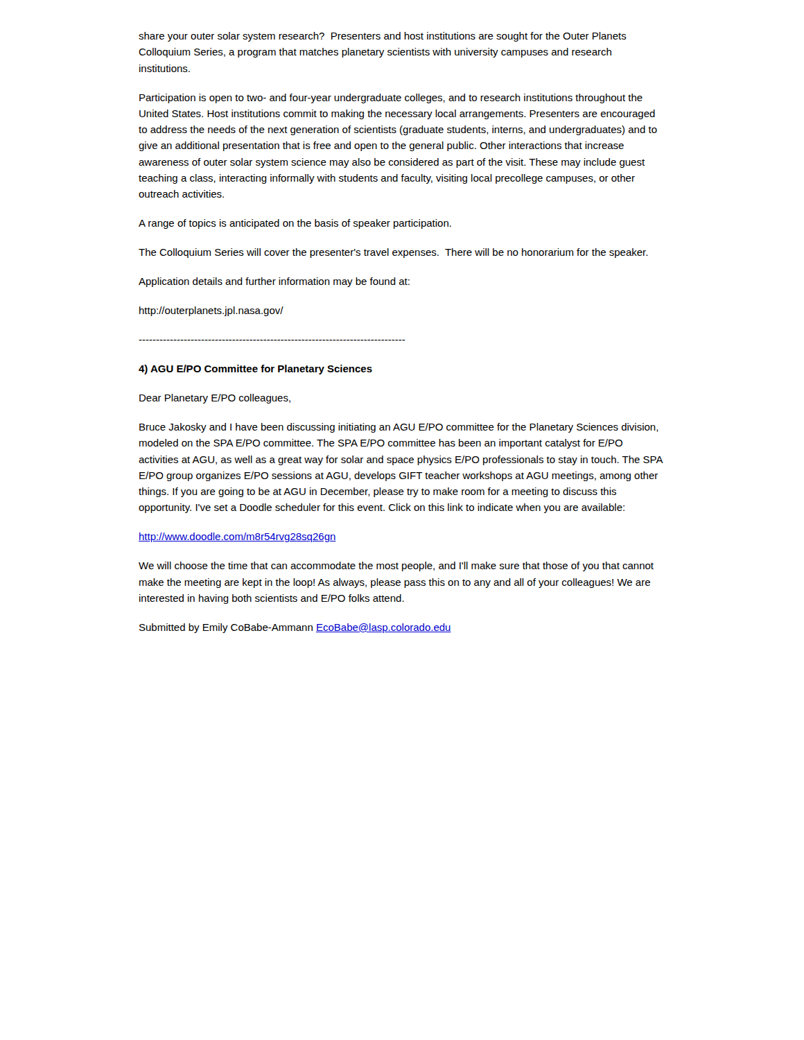share your outer solar system research? Presenters and host institutions are sought for the Outer Planets Colloquium Series, a program that matches planetary scientists with university campuses and research institutions.
Participation is open to two- and four-year undergraduate colleges, and to research institutions throughout the United States. Host institutions commit to making the necessary local arrangements. Presenters are encouraged to address the needs of the next generation of scientists (graduate students, interns, and undergraduates) and to give an additional presentation that is free and open to the general public. Other interactions that increase awareness of outer solar system science may also be considered as part of the visit. These may include guest teaching a class, interacting informally with students and faculty, visiting local precollege campuses, or other outreach activities.
A range of topics is anticipated on the basis of speaker participation.
The Colloquium Series will cover the presenter's travel expenses. There will be no honorarium for the speaker.
Application details and further information may be found at:
http://outerplanets.jpl.nasa.gov/
-----------------------------------------------------------------------------
4) AGU E/PO Committee for Planetary Sciences
Dear Planetary E/PO colleagues,
Bruce Jakosky and I have been discussing initiating an AGU E/PO committee for the Planetary Sciences division, modeled on the SPA E/PO committee. The SPA E/PO committee has been an important catalyst for E/PO activities at AGU, as well as a great way for solar and space physics E/PO professionals to stay in touch. The SPA E/PO group organizes E/PO sessions at AGU, develops GIFT teacher workshops at AGU meetings, among other things. If you are going to be at AGU in December, please try to make room for a meeting to discuss this opportunity. I've set a Doodle scheduler for this event. Click on this link to indicate when you are available:
http://www.doodle.com/m8r54rvg28sq26gn
We will choose the time that can accommodate the most people, and I'll make sure that those of you that cannot make the meeting are kept in the loop! As always, please pass this on to any and all of your colleagues! We are interested in having both scientists and E/PO folks attend.
Submitted by Emily CoBabe-Ammann EcoBabe@lasp.colorado.edu